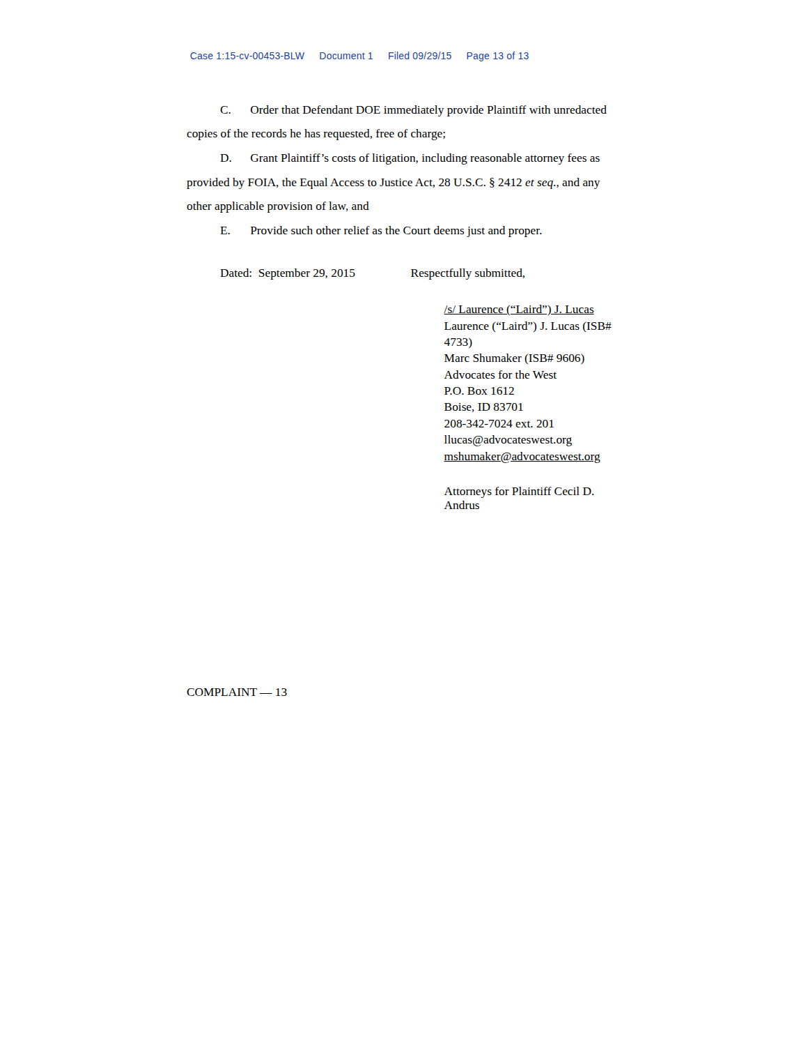Case 1:15-cv-00453-BLW Document 1 Filed 09/29/15 Page 13 of 13
C. Order that Defendant DOE immediately provide Plaintiff with unredacted
copies of the records he has requested, free of charge;
D. Grant Plaintiff’s costs of litigation, including reasonable attorney fees as
provided by FOIA, the Equal Access to Justice Act, 28 U.S.C. § 2412 et seq., and any
other applicable provision of law, and
E. Provide such other relief as the Court deems just and proper.
Dated: September 29, 2015 Respectfully submitted,
/s/ Laurence (“Laird”) J. Lucas
Laurence (“Laird”) J. Lucas (ISB# 4733)
Marc Shumaker (ISB# 9606)
Advocates for the West
P.O. Box 1612
Boise, ID 83701
208-342-7024 ext. 201
llucas@advocateswest.org
mshumaker@advocateswest.org
Attorneys for Plaintiff Cecil D. Andrus
COMPLAINT — 13